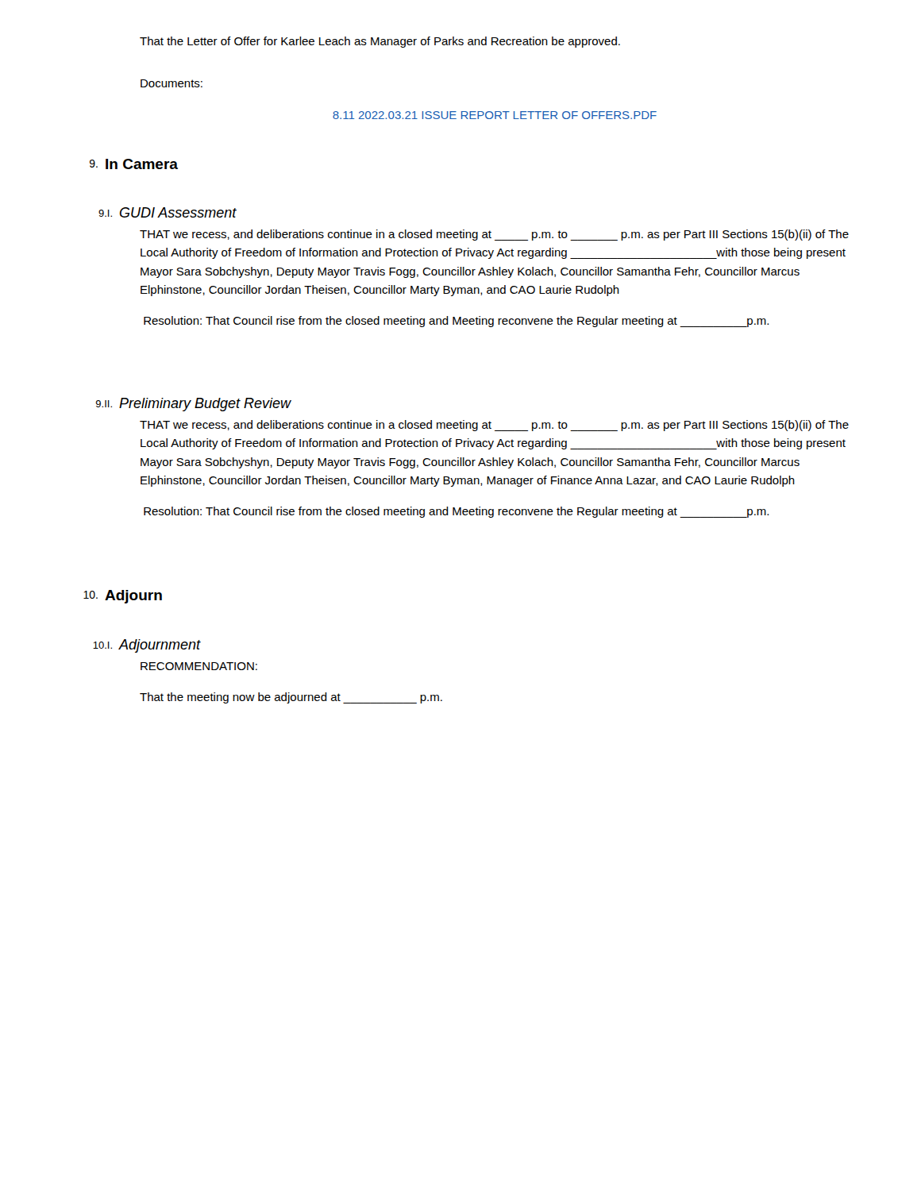That the Letter of Offer for Karlee Leach as Manager of Parks and Recreation be approved.
Documents:
8.11 2022.03.21 ISSUE REPORT LETTER OF OFFERS.PDF
9.
In Camera
9.I.
GUDI Assessment
THAT we recess, and deliberations continue in a closed meeting at _____ p.m. to _______ p.m. as per Part III Sections 15(b)(ii) of The Local Authority of Freedom of Information and Protection of Privacy Act regarding ______________________with those being present Mayor Sara Sobchyshyn, Deputy Mayor Travis Fogg, Councillor Ashley Kolach, Councillor Samantha Fehr, Councillor Marcus Elphinstone, Councillor Jordan Theisen, Councillor Marty Byman, and CAO Laurie Rudolph
Resolution: That Council rise from the closed meeting and Meeting reconvene the Regular meeting at __________p.m.
9.II.
Preliminary Budget Review
THAT we recess, and deliberations continue in a closed meeting at _____ p.m. to _______ p.m. as per Part III Sections 15(b)(ii) of The Local Authority of Freedom of Information and Protection of Privacy Act regarding ______________________with those being present Mayor Sara Sobchyshyn, Deputy Mayor Travis Fogg, Councillor Ashley Kolach, Councillor Samantha Fehr, Councillor Marcus Elphinstone, Councillor Jordan Theisen, Councillor Marty Byman, Manager of Finance Anna Lazar, and CAO Laurie Rudolph
Resolution: That Council rise from the closed meeting and Meeting reconvene the Regular meeting at __________p.m.
10.
Adjourn
10.I.
Adjournment
RECOMMENDATION:
That the meeting now be adjourned at ___________ p.m.